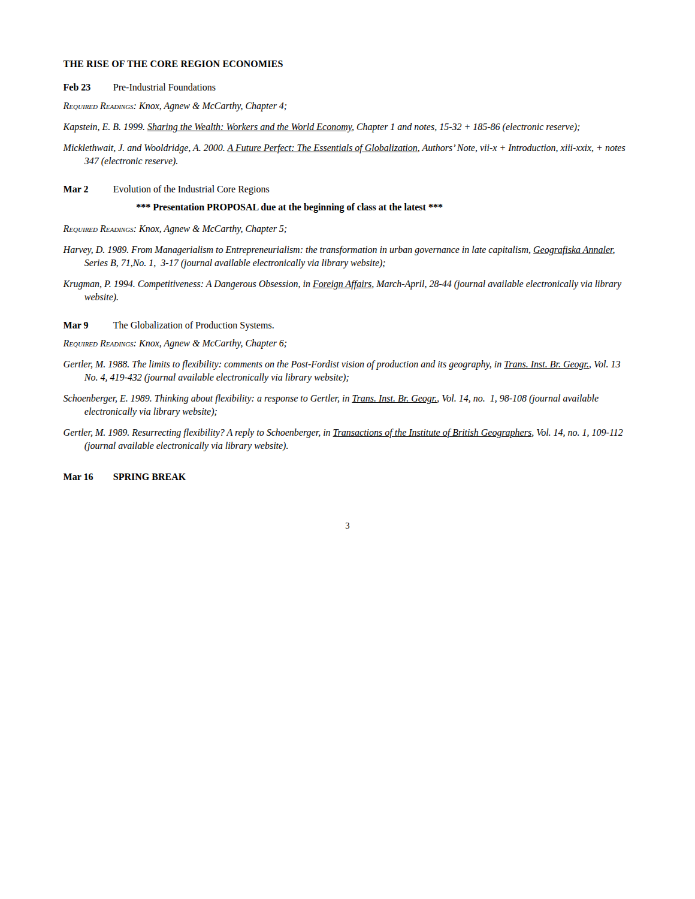THE RISE OF THE CORE REGION ECONOMIES
Feb 23 Pre-Industrial Foundations
Required Readings: Knox, Agnew & McCarthy, Chapter 4;
Kapstein, E. B. 1999. Sharing the Wealth: Workers and the World Economy, Chapter 1 and notes, 15-32 + 185-86 (electronic reserve);
Micklethwait, J. and Wooldridge, A. 2000. A Future Perfect: The Essentials of Globalization, Authors’ Note, vii-x + Introduction, xiii-xxix, + notes 347 (electronic reserve).
Mar 2 Evolution of the Industrial Core Regions
*** Presentation PROPOSAL due at the beginning of class at the latest ***
Required Readings: Knox, Agnew & McCarthy, Chapter 5;
Harvey, D. 1989. From Managerialism to Entrepreneurialism: the transformation in urban governance in late capitalism, Geografiska Annaler, Series B, 71,No. 1, 3-17 (journal available electronically via library website);
Krugman, P. 1994. Competitiveness: A Dangerous Obsession, in Foreign Affairs, March-April, 28-44 (journal available electronically via library website).
Mar 9 The Globalization of Production Systems.
Required Readings: Knox, Agnew & McCarthy, Chapter 6;
Gertler, M. 1988. The limits to flexibility: comments on the Post-Fordist vision of production and its geography, in Trans. Inst. Br. Geogr., Vol. 13 No. 4, 419-432 (journal available electronically via library website);
Schoenberger, E. 1989. Thinking about flexibility: a response to Gertler, in Trans. Inst. Br. Geogr., Vol. 14, no. 1, 98-108 (journal available electronically via library website);
Gertler, M. 1989. Resurrecting flexibility? A reply to Schoenberger, in Transactions of the Institute of British Geographers, Vol. 14, no. 1, 109-112 (journal available electronically via library website).
Mar 16 SPRING BREAK
3